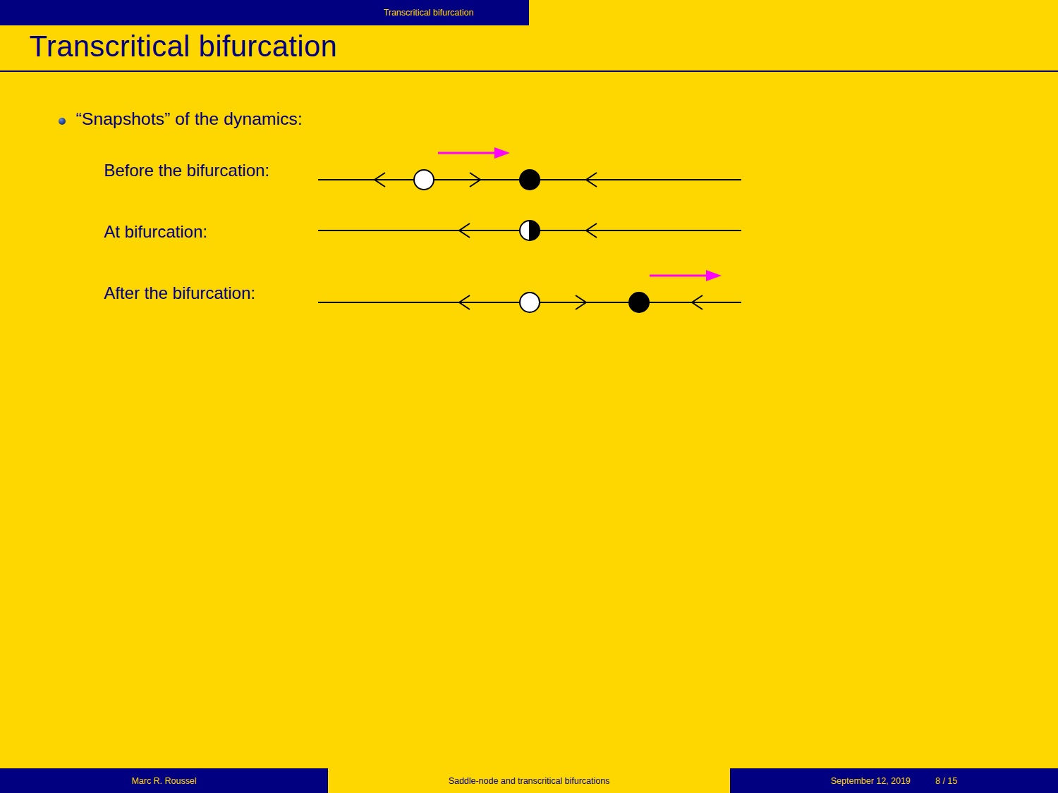Transcritical bifurcation
Transcritical bifurcation
“Snapshots” of the dynamics:
Before the bifurcation:
At bifurcation:
After the bifurcation:
Marc R. Roussel
Saddle-node and transcritical bifurcations
September 12, 20198 / 15